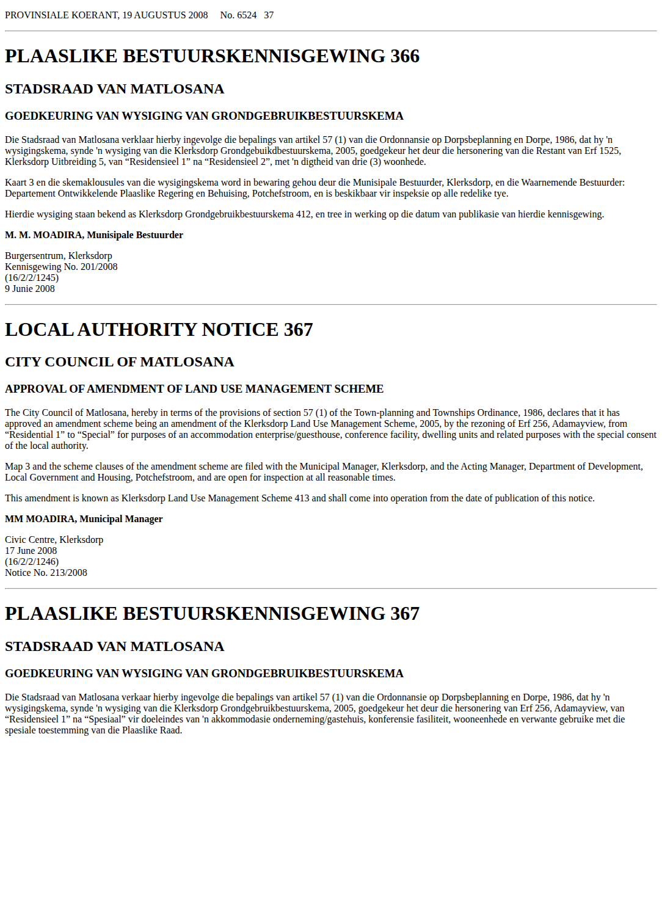PROVINSIALE KOERANT, 19 AUGUSTUS 2008 No. 6524 37
PLAASLIKE BESTUURSKENNISGEWING 366
STADSRAAD VAN MATLOSANA
GOEDKEURING VAN WYSIGING VAN GRONDGEBRUIKBESTUURSKEMA
Die Stadsraad van Matlosana verklaar hierby ingevolge die bepalings van artikel 57 (1) van die Ordonnansie op Dorpsbeplanning en Dorpe, 1986, dat hy 'n wysigingskema, synde 'n wysiging van die Klerksdorp Grondgebuikdbestuurskema, 2005, goedgekeur het deur die hersonering van die Restant van Erf 1525, Klerksdorp Uitbreiding 5, van “Residensieel 1” na “Residensieel 2”, met 'n digtheid van drie (3) woonhede.
Kaart 3 en die skemaklousules van die wysigingskema word in bewaring gehou deur die Munisipale Bestuurder, Klerksdorp, en die Waarnemende Bestuurder: Departement Ontwikkelende Plaaslike Regering en Behuising, Potchefstroom, en is beskikbaar vir inspeksie op alle redelike tye.
Hierdie wysiging staan bekend as Klerksdorp Grondgebruikbestuurskema 412, en tree in werking op die datum van publikasie van hierdie kennisgewing.
M. M. MOADIRA, Munisipale Bestuurder
Burgersentrum, Klerksdorp
Kennisgewing No. 201/2008
(16/2/2/1245)
9 Junie 2008
LOCAL AUTHORITY NOTICE 367
CITY COUNCIL OF MATLOSANA
APPROVAL OF AMENDMENT OF LAND USE MANAGEMENT SCHEME
The City Council of Matlosana, hereby in terms of the provisions of section 57 (1) of the Town-planning and Townships Ordinance, 1986, declares that it has approved an amendment scheme being an amendment of the Klerksdorp Land Use Management Scheme, 2005, by the rezoning of Erf 256, Adamayview, from “Residential 1” to “Special” for purposes of an accommodation enterprise/guesthouse, conference facility, dwelling units and related purposes with the special consent of the local authority.
Map 3 and the scheme clauses of the amendment scheme are filed with the Municipal Manager, Klerksdorp, and the Acting Manager, Department of Development, Local Government and Housing, Potchefstroom, and are open for inspection at all reasonable times.
This amendment is known as Klerksdorp Land Use Management Scheme 413 and shall come into operation from the date of publication of this notice.
MM MOADIRA, Municipal Manager
Civic Centre, Klerksdorp
17 June 2008
(16/2/2/1246)
Notice No. 213/2008
PLAASLIKE BESTUURSKENNISGEWING 367
STADSRAAD VAN MATLOSANA
GOEDKEURING VAN WYSIGING VAN GRONDGEBRUIKBESTUURSKEMA
Die Stadsraad van Matlosana verkaar hierby ingevolge die bepalings van artikel 57 (1) van die Ordonnansie op Dorpsbeplanning en Dorpe, 1986, dat hy 'n wysigingskema, synde 'n wysiging van die Klerksdorp Grondgebruikbestuurskema, 2005, goedgekeur het deur die hersonering van Erf 256, Adamayview, van “Residensieel 1” na “Spesiaal” vir doeleindes van 'n akkommodasie onderneming/gastehuis, konferensie fasiliteit, wooneenhede en verwante gebruike met die spesiale toestemming van die Plaaslike Raad.